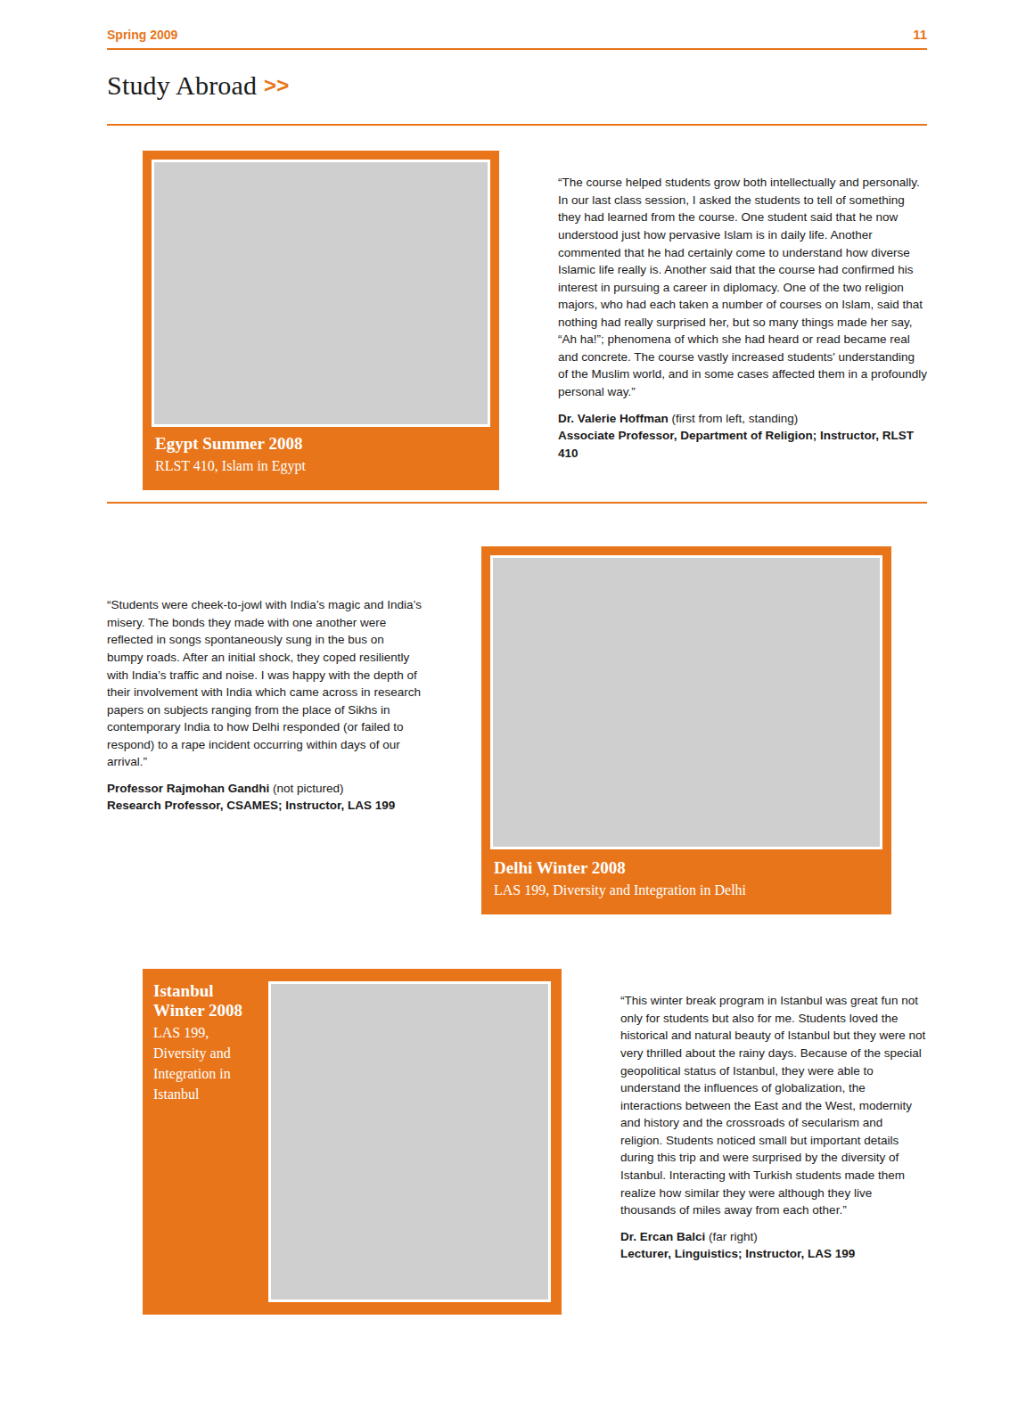Spring 2009 11
Study Abroad >>
Egypt Summer 2008 RLST 410, Islam in Egypt
“The course helped students grow both intellectually and personally. In our last class session, I asked the students to tell of something they had learned from the course. One student said that he now understood just how pervasive Islam is in daily life. Another commented that he had certainly come to understand how diverse Islamic life really is. Another said that the course had confirmed his interest in pursuing a career in diplomacy. One of the two religion majors, who had each taken a number of courses on Islam, said that nothing had really surprised her, but so many things made her say, “Ah ha!”; phenomena of which she had heard or read became real and concrete. The course vastly increased students' understanding of the Muslim world, and in some cases affected them in a profoundly personal way.”
Dr. Valerie Hoffman (first from left, standing) Associate Professor, Department of Religion; Instructor, RLST 410
Delhi Winter 2008 LAS 199, Diversity and Integration in Delhi
“Students were cheek-to-jowl with India’s magic and India’s misery. The bonds they made with one another were reflected in songs spontaneously sung in the bus on bumpy roads. After an initial shock, they coped resiliently with India’s traffic and noise. I was happy with the depth of their involvement with India which came across in research papers on subjects ranging from the place of Sikhs in contemporary India to how Delhi responded (or failed to respond) to a rape incident occurring within days of our arrival.”
Professor Rajmohan Gandhi (not pictured) Research Professor, CSAMES; Instructor, LAS 199
Istanbul
Winter 2008 LAS 199, Diversity and Integration in Istanbul
“This winter break program in Istanbul was great fun not only for students but also for me. Students loved the historical and natural beauty of Istanbul but they were not very thrilled about the rainy days. Because of the special geopolitical status of Istanbul, they were able to understand the influences of globalization, the interactions between the East and the West, modernity and history and the crossroads of secularism and religion. Students noticed small but important details during this trip and were surprised by the diversity of Istanbul. Interacting with Turkish students made them realize how similar they were although they live thousands of miles away from each other.”
Dr. Ercan Balci (far right) Lecturer, Linguistics; Instructor, LAS 199